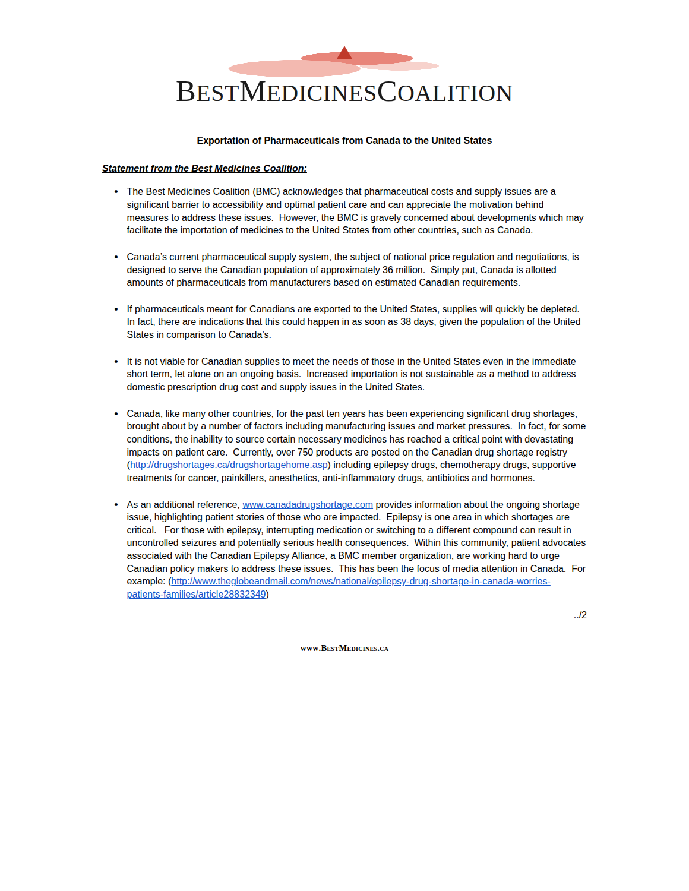BEST MEDICINES COALITION
Exportation of Pharmaceuticals from Canada to the United States
Statement from the Best Medicines Coalition:
The Best Medicines Coalition (BMC) acknowledges that pharmaceutical costs and supply issues are a significant barrier to accessibility and optimal patient care and can appreciate the motivation behind measures to address these issues. However, the BMC is gravely concerned about developments which may facilitate the importation of medicines to the United States from other countries, such as Canada.
Canada’s current pharmaceutical supply system, the subject of national price regulation and negotiations, is designed to serve the Canadian population of approximately 36 million. Simply put, Canada is allotted amounts of pharmaceuticals from manufacturers based on estimated Canadian requirements.
If pharmaceuticals meant for Canadians are exported to the United States, supplies will quickly be depleted. In fact, there are indications that this could happen in as soon as 38 days, given the population of the United States in comparison to Canada’s.
It is not viable for Canadian supplies to meet the needs of those in the United States even in the immediate short term, let alone on an ongoing basis. Increased importation is not sustainable as a method to address domestic prescription drug cost and supply issues in the United States.
Canada, like many other countries, for the past ten years has been experiencing significant drug shortages, brought about by a number of factors including manufacturing issues and market pressures. In fact, for some conditions, the inability to source certain necessary medicines has reached a critical point with devastating impacts on patient care. Currently, over 750 products are posted on the Canadian drug shortage registry (http://drugshortages.ca/drugshortagehome.asp) including epilepsy drugs, chemotherapy drugs, supportive treatments for cancer, painkillers, anesthetics, anti-inflammatory drugs, antibiotics and hormones.
As an additional reference, www.canadadrugshortage.com provides information about the ongoing shortage issue, highlighting patient stories of those who are impacted. Epilepsy is one area in which shortages are critical. For those with epilepsy, interrupting medication or switching to a different compound can result in uncontrolled seizures and potentially serious health consequences. Within this community, patient advocates associated with the Canadian Epilepsy Alliance, a BMC member organization, are working hard to urge Canadian policy makers to address these issues. This has been the focus of media attention in Canada. For example: (http://www.theglobeandmail.com/news/national/epilepsy-drug-shortage-in-canada-worries-patients-families/article28832349)
../2
www.BestMedicines.ca